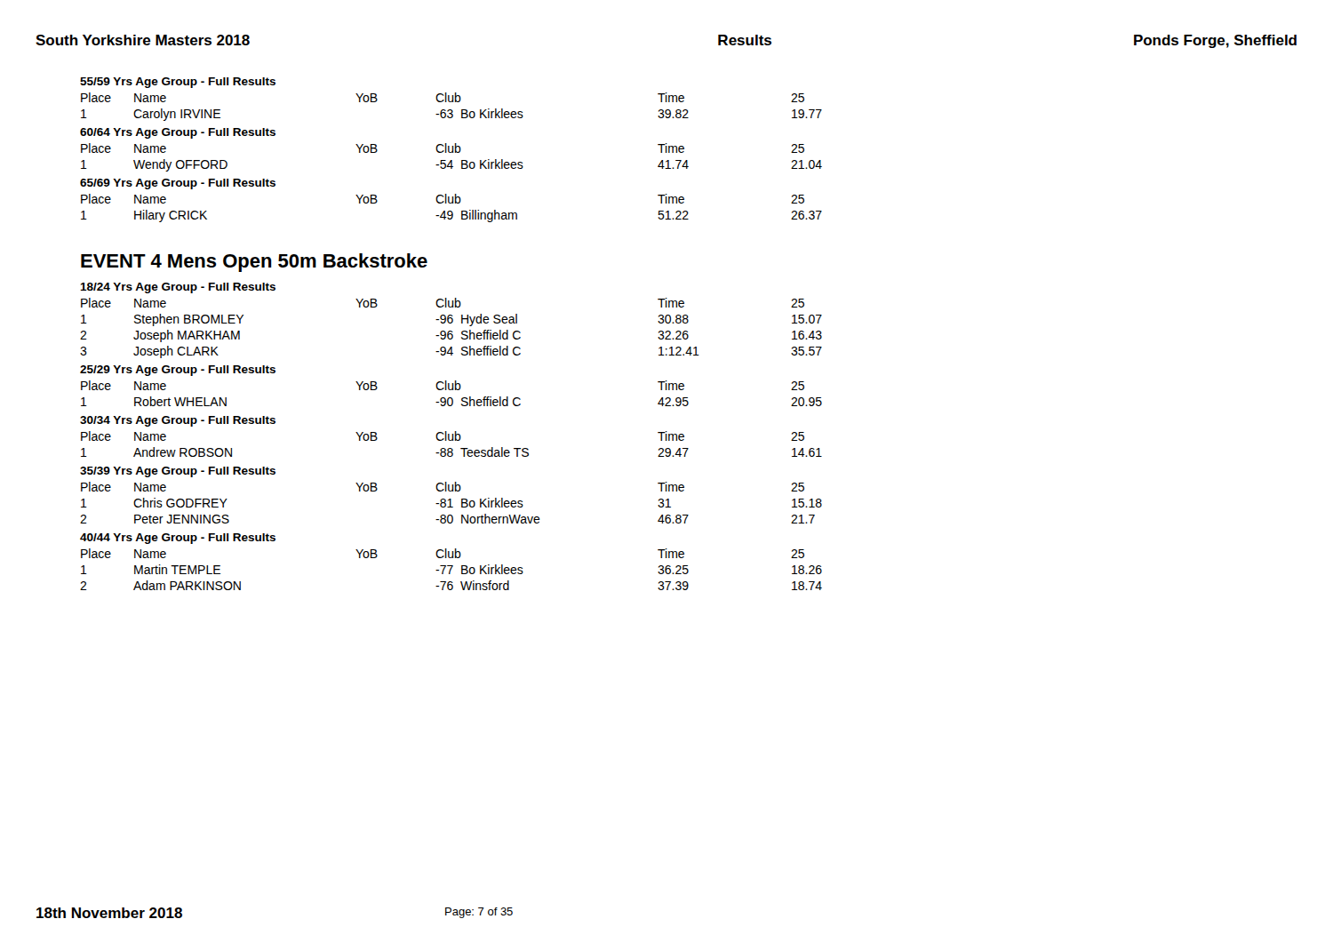South Yorkshire Masters 2018
Results
Ponds Forge, Sheffield
55/59 Yrs Age Group - Full Results
| Place | Name | YoB | Club | Time | 25 |
| --- | --- | --- | --- | --- | --- |
| 1 | Carolyn IRVINE | | -63 Bo Kirklees | 39.82 | 19.77 |
60/64 Yrs Age Group - Full Results
| Place | Name | YoB | Club | Time | 25 |
| --- | --- | --- | --- | --- | --- |
| 1 | Wendy OFFORD | | -54 Bo Kirklees | 41.74 | 21.04 |
65/69 Yrs Age Group - Full Results
| Place | Name | YoB | Club | Time | 25 |
| --- | --- | --- | --- | --- | --- |
| 1 | Hilary CRICK | | -49 Billingham | 51.22 | 26.37 |
EVENT 4 Mens Open 50m Backstroke
18/24 Yrs Age Group - Full Results
| Place | Name | YoB | Club | Time | 25 |
| --- | --- | --- | --- | --- | --- |
| 1 | Stephen BROMLEY | | -96 Hyde Seal | 30.88 | 15.07 |
| 2 | Joseph MARKHAM | | -96 Sheffield C | 32.26 | 16.43 |
| 3 | Joseph CLARK | | -94 Sheffield C | 1:12.41 | 35.57 |
25/29 Yrs Age Group - Full Results
| Place | Name | YoB | Club | Time | 25 |
| --- | --- | --- | --- | --- | --- |
| 1 | Robert WHELAN | | -90 Sheffield C | 42.95 | 20.95 |
30/34 Yrs Age Group - Full Results
| Place | Name | YoB | Club | Time | 25 |
| --- | --- | --- | --- | --- | --- |
| 1 | Andrew ROBSON | | -88 Teesdale TS | 29.47 | 14.61 |
35/39 Yrs Age Group - Full Results
| Place | Name | YoB | Club | Time | 25 |
| --- | --- | --- | --- | --- | --- |
| 1 | Chris GODFREY | | -81 Bo Kirklees | 31 | 15.18 |
| 2 | Peter JENNINGS | | -80 NorthernWave | 46.87 | 21.7 |
40/44 Yrs Age Group - Full Results
| Place | Name | YoB | Club | Time | 25 |
| --- | --- | --- | --- | --- | --- |
| 1 | Martin TEMPLE | | -77 Bo Kirklees | 36.25 | 18.26 |
| 2 | Adam PARKINSON | | -76 Winsford | 37.39 | 18.74 |
18th November 2018
Page: 7 of 35